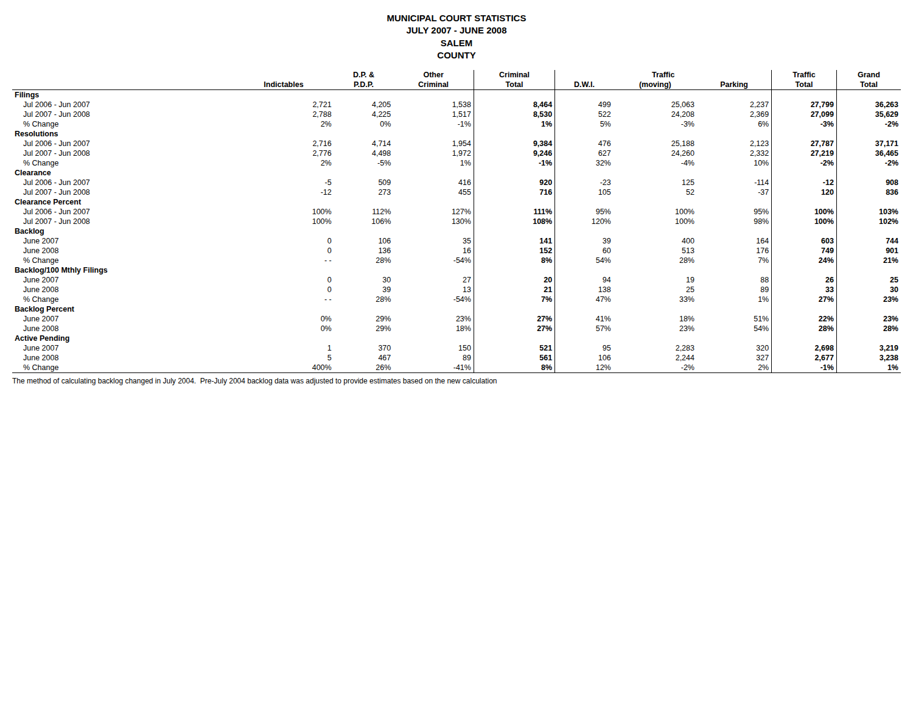MUNICIPAL COURT STATISTICS
JULY 2007 - JUNE 2008
SALEM
COUNTY
| | | D.P. & | Other | Criminal | Traffic | Traffic | Grand |
| --- | --- | --- | --- | --- | --- | --- | --- |
| | Indictables | P.D.P. | Criminal | Total | D.W.I. | (moving) | Parking | Total | Total |
| Filings | | | | | | | | | |
| Jul 2006 - Jun 2007 | 2,721 | 4,205 | 1,538 | 8,464 | 499 | 25,063 | 2,237 | 27,799 | 36,263 |
| Jul 2007 - Jun 2008 | 2,788 | 4,225 | 1,517 | 8,530 | 522 | 24,208 | 2,369 | 27,099 | 35,629 |
| % Change | 2% | 0% | -1% | 1% | 5% | -3% | 6% | -3% | -2% |
| Resolutions | | | | | | | | | |
| Jul 2006 - Jun 2007 | 2,716 | 4,714 | 1,954 | 9,384 | 476 | 25,188 | 2,123 | 27,787 | 37,171 |
| Jul 2007 - Jun 2008 | 2,776 | 4,498 | 1,972 | 9,246 | 627 | 24,260 | 2,332 | 27,219 | 36,465 |
| % Change | 2% | -5% | 1% | -1% | 32% | -4% | 10% | -2% | -2% |
| Clearance | | | | | | | | | |
| Jul 2006 - Jun 2007 | -5 | 509 | 416 | 920 | -23 | 125 | -114 | -12 | 908 |
| Jul 2007 - Jun 2008 | -12 | 273 | 455 | 716 | 105 | 52 | -37 | 120 | 836 |
| Clearance Percent | | | | | | | | | |
| Jul 2006 - Jun 2007 | 100% | 112% | 127% | 111% | 95% | 100% | 95% | 100% | 103% |
| Jul 2007 - Jun 2008 | 100% | 106% | 130% | 108% | 120% | 100% | 98% | 100% | 102% |
| Backlog | | | | | | | | | |
| June 2007 | 0 | 106 | 35 | 141 | 39 | 400 | 164 | 603 | 744 |
| June 2008 | 0 | 136 | 16 | 152 | 60 | 513 | 176 | 749 | 901 |
| % Change | - - | 28% | -54% | 8% | 54% | 28% | 7% | 24% | 21% |
| Backlog/100 Mthly Filings | | | | | | | | | |
| June 2007 | 0 | 30 | 27 | 20 | 94 | 19 | 88 | 26 | 25 |
| June 2008 | 0 | 39 | 13 | 21 | 138 | 25 | 89 | 33 | 30 |
| % Change | - - | 28% | -54% | 7% | 47% | 33% | 1% | 27% | 23% |
| Backlog Percent | | | | | | | | | |
| June 2007 | 0% | 29% | 23% | 27% | 41% | 18% | 51% | 22% | 23% |
| June 2008 | 0% | 29% | 18% | 27% | 57% | 23% | 54% | 28% | 28% |
| Active Pending | | | | | | | | | |
| June 2007 | 1 | 370 | 150 | 521 | 95 | 2,283 | 320 | 2,698 | 3,219 |
| June 2008 | 5 | 467 | 89 | 561 | 106 | 2,244 | 327 | 2,677 | 3,238 |
| % Change | 400% | 26% | -41% | 8% | 12% | -2% | 2% | -1% | 1% |
The method of calculating backlog changed in July 2004. Pre-July 2004 backlog data was adjusted to provide estimates based on the new calculation